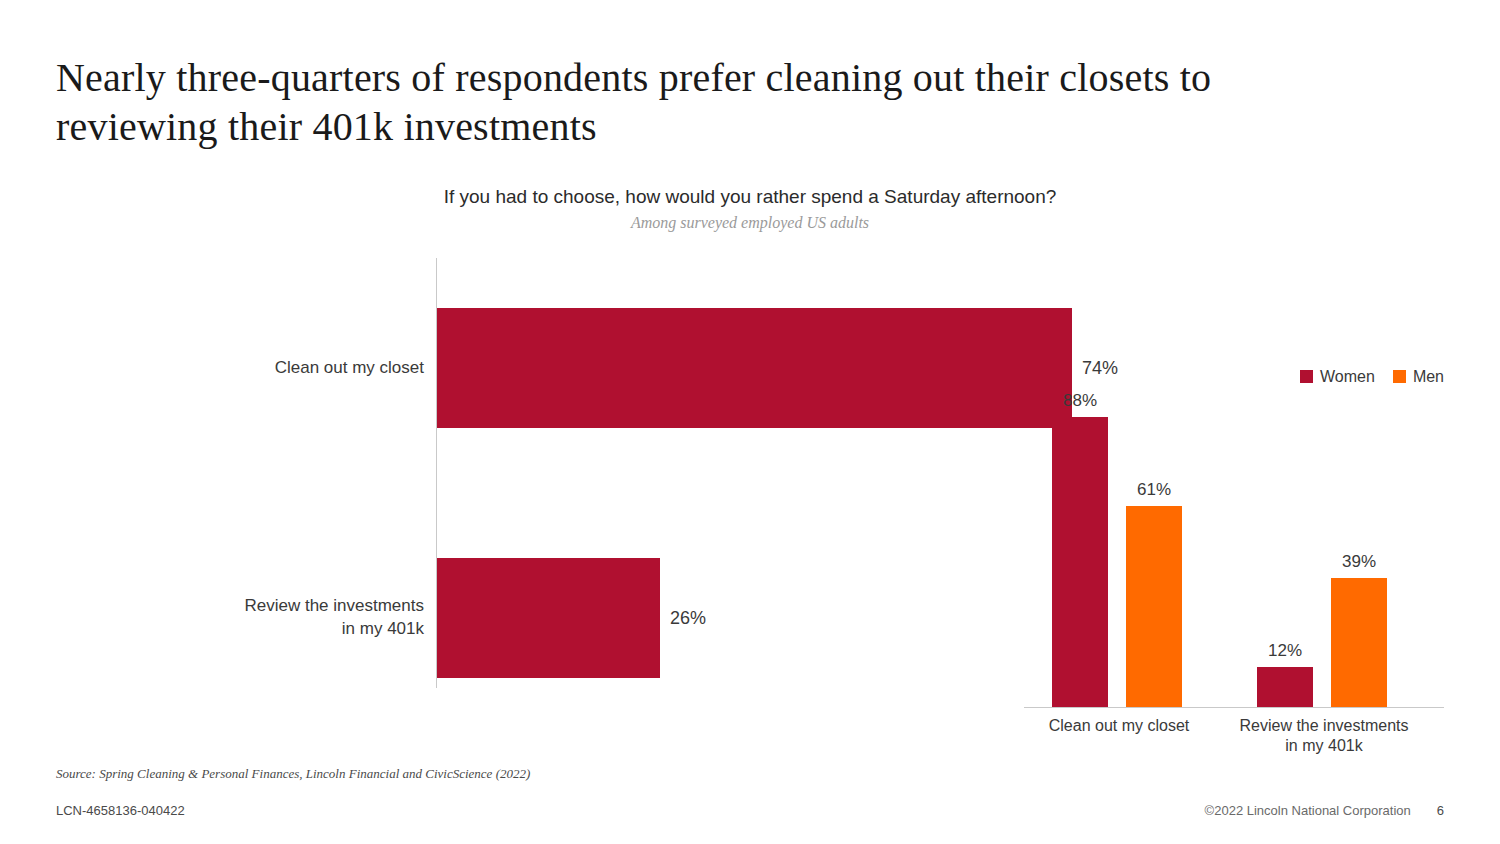Nearly three-quarters of respondents prefer cleaning out their closets to reviewing their 401k investments
If you had to choose, how would you rather spend a Saturday afternoon?
Among surveyed employed US adults
Clean out my closet
74%
Review the investments
in my 401k
26%
Women Men
88%
61%
12%
39%
Clean out my closet
Review the investments
in my 401k
Source: Spring Cleaning & Personal Finances, Lincoln Financial and CivicScience (2022)
LCN-4658136-040422
©2022 Lincoln National Corporation 6